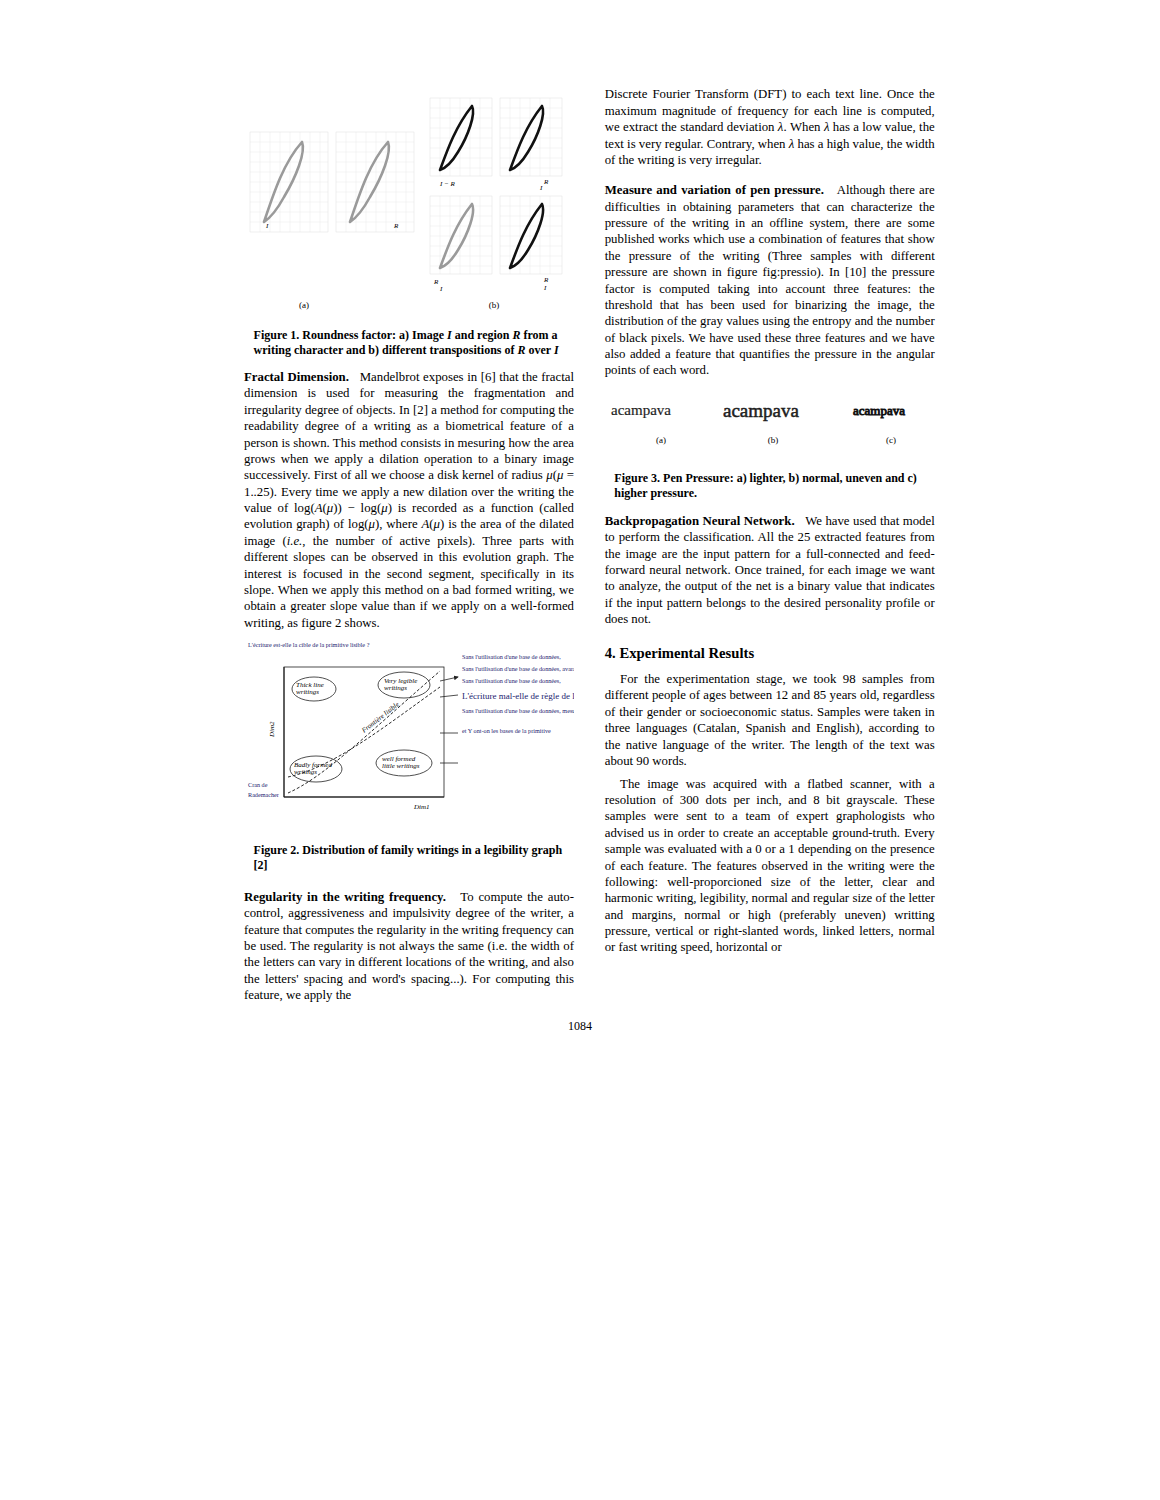I R I − R R I R I R I (a) (b)
Figure 1. Roundness factor: a) Image I and region R from a writing character and b) different transpositions of R over I
Fractal Dimension. Mandelbrot exposes in [6] that the fractal dimension is used for measuring the fragmentation and irregularity degree of objects. In [2] a method for computing the readability degree of a writing as a biometrical feature of a person is shown. This method consists in mesuring how the area grows when we apply a dilation operation to a binary image successively. First of all we choose a disk kernel of radius μ(μ = 1..25). Every time we apply a new dilation over the writing the value of log(A(μ)) − log(μ) is recorded as a function (called evolution graph) of log(μ), where A(μ) is the area of the dilated image (i.e., the number of active pixels). Three parts with different slopes can be observed in this evolution graph. The interest is focused in the second segment, specifically in its slope. When we apply this method on a bad formed writing, we obtain a greater slope value than if we apply on a well-formed writing, as figure 2 shows.
L'écriture est-elle la cible de la primitive lisible ? Dim2 Dim1 Frontière lisible Thick line writings Very legible writings Badly formed writings well formed little writings Sans l'utilisation d'une base de données, Sans l'utilisation d'une base de données, avarage Sans l'utilisation d'une base de données, L'écriture mal-elle de règle de la graph Sans l'utilisation d'une base de données, mesure, méthode et Y ont-on les bases de la primitive Cran de Rademacher
Figure 2. Distribution of family writings in a legibility graph [2]
Regularity in the writing frequency. To compute the auto-control, aggressiveness and impulsivity degree of the writer, a feature that computes the regularity in the writing frequency can be used. The regularity is not always the same (i.e. the width of the letters can vary in different locations of the writing, and also the letters' spacing and word's spacing...). For computing this feature, we apply the
Discrete Fourier Transform (DFT) to each text line. Once the maximum magnitude of frequency for each line is computed, we extract the standard deviation λ. When λ has a low value, the text is very regular. Contrary, when λ has a high value, the width of the writing is very irregular.
Measure and variation of pen pressure. Although there are difficulties in obtaining parameters that can characterize the pressure of the writing in an offline system, there are some published works which use a combination of features that show the pressure of the writing (Three samples with different pressure are shown in figure fig:pressio). In [10] the pressure factor is computed taking into account three features: the threshold that has been used for binarizing the image, the distribution of the gray values using the entropy and the number of black pixels. We have used these three features and we have also added a feature that quantifies the pressure in the angular points of each word.
acampava acampava acampava (a) (b) (c)
Figure 3. Pen Pressure: a) lighter, b) normal, uneven and c) higher pressure.
Backpropagation Neural Network. We have used that model to perform the classification. All the 25 extracted features from the image are the input pattern for a full-connected and feed-forward neural network. Once trained, for each image we want to analyze, the output of the net is a binary value that indicates if the input pattern belongs to the desired personality profile or does not.
4. Experimental Results
For the experimentation stage, we took 98 samples from different people of ages between 12 and 85 years old, regardless of their gender or socioeconomic status. Samples were taken in three languages (Catalan, Spanish and English), according to the native language of the writer. The length of the text was about 90 words.
The image was acquired with a flatbed scanner, with a resolution of 300 dots per inch, and 8 bit grayscale. These samples were sent to a team of expert graphologists who advised us in order to create an acceptable ground-truth. Every sample was evaluated with a 0 or a 1 depending on the presence of each feature. The features observed in the writing were the following: well-proporcioned size of the letter, clear and harmonic writing, legibility, normal and regular size of the letter and margins, normal or high (preferably uneven) writting pressure, vertical or right-slanted words, linked letters, normal or fast writing speed, horizontal or
1084